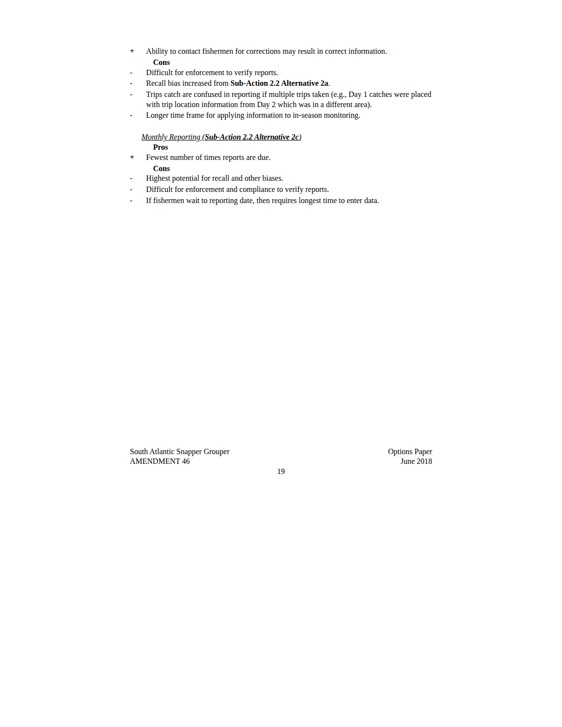+Ability to contact fishermen for corrections may result in correct information.
Cons
-Difficult for enforcement to verify reports.
-Recall bias increased from Sub-Action 2.2 Alternative 2a.
-Trips catch are confused in reporting if multiple trips taken (e.g., Day 1 catches were placed with trip location information from Day 2 which was in a different area).
-Longer time frame for applying information to in-season monitoring.
Monthly Reporting (Sub-Action 2.2 Alternative 2c)
Pros
+Fewest number of times reports are due.
Cons
-Highest potential for recall and other biases.
-Difficult for enforcement and compliance to verify reports.
-If fishermen wait to reporting date, then requires longest time to enter data.
South Atlantic Snapper Grouper
AMENDMENT 46
Options Paper
June 2018
19